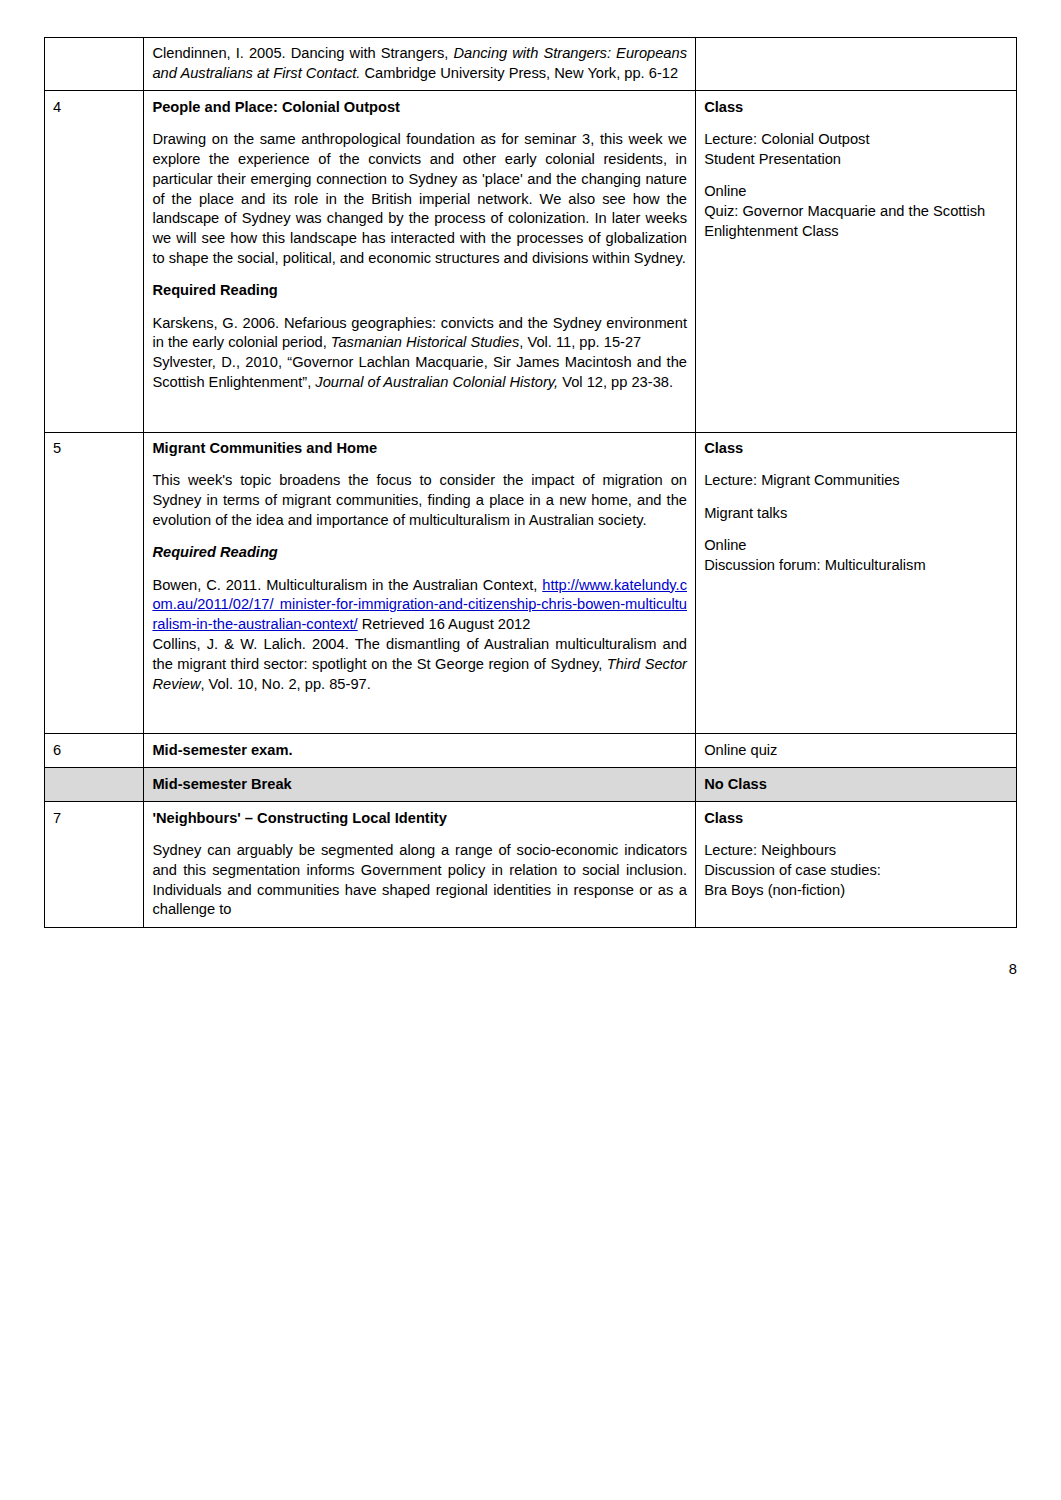| | Clendinnen, I. 2005. Dancing with Strangers, Dancing with Strangers: Europeans and Australians at First Contact. Cambridge University Press, New York, pp. 6-12 | |
| 4 | People and Place: Colonial Outpost Drawing on the same anthropological foundation as for seminar 3, this week we explore the experience of the convicts and other early colonial residents, in particular their emerging connection to Sydney as 'place' and the changing nature of the place and its role in the British imperial network. We also see how the landscape of Sydney was changed by the process of colonization. In later weeks we will see how this landscape has interacted with the processes of globalization to shape the social, political, and economic structures and divisions within Sydney. Required Reading Karskens, G. 2006. Nefarious geographies: convicts and the Sydney environment in the early colonial period, Tasmanian Historical Studies , Vol. 11, pp. 15-27 Sylvester, D., 2010, “Governor Lachlan Macquarie, Sir James Macintosh and the Scottish Enlightenment”, Journal of Australian Colonial History, Vol 12, pp 23-38. | Class Lecture: Colonial Outpost Student Presentation Online Quiz: Governor Macquarie and the Scottish Enlightenment Class |
| 5 | Migrant Communities and Home This week's topic broadens the focus to consider the impact of migration on Sydney in terms of migrant communities, finding a place in a new home, and the evolution of the idea and importance of multiculturalism in Australian society. Required Reading Bowen, C. 2011. Multiculturalism in the Australian Context, http://www.katelundy.com.au/2011/02/17/ minister-for-immigration-and-citizenship-chris-bowen-multiculturalism-in-the-australian-context/ Retrieved 16 August 2012 Collins, J. & W. Lalich. 2004. The dismantling of Australian multiculturalism and the migrant third sector: spotlight on the St George region of Sydney, Third Sector Review , Vol. 10, No. 2, pp. 85-97. | Class Lecture: Migrant Communities Migrant talks Online Discussion forum: Multiculturalism |
| 6 | Mid-semester exam. | Online quiz |
| | Mid-semester Break | No Class |
| 7 | 'Neighbours' – Constructing Local Identity Sydney can arguably be segmented along a range of socio-economic indicators and this segmentation informs Government policy in relation to social inclusion. Individuals and communities have shaped regional identities in response or as a challenge to | Class Lecture: Neighbours Discussion of case studies: Bra Boys (non-fiction) |
8